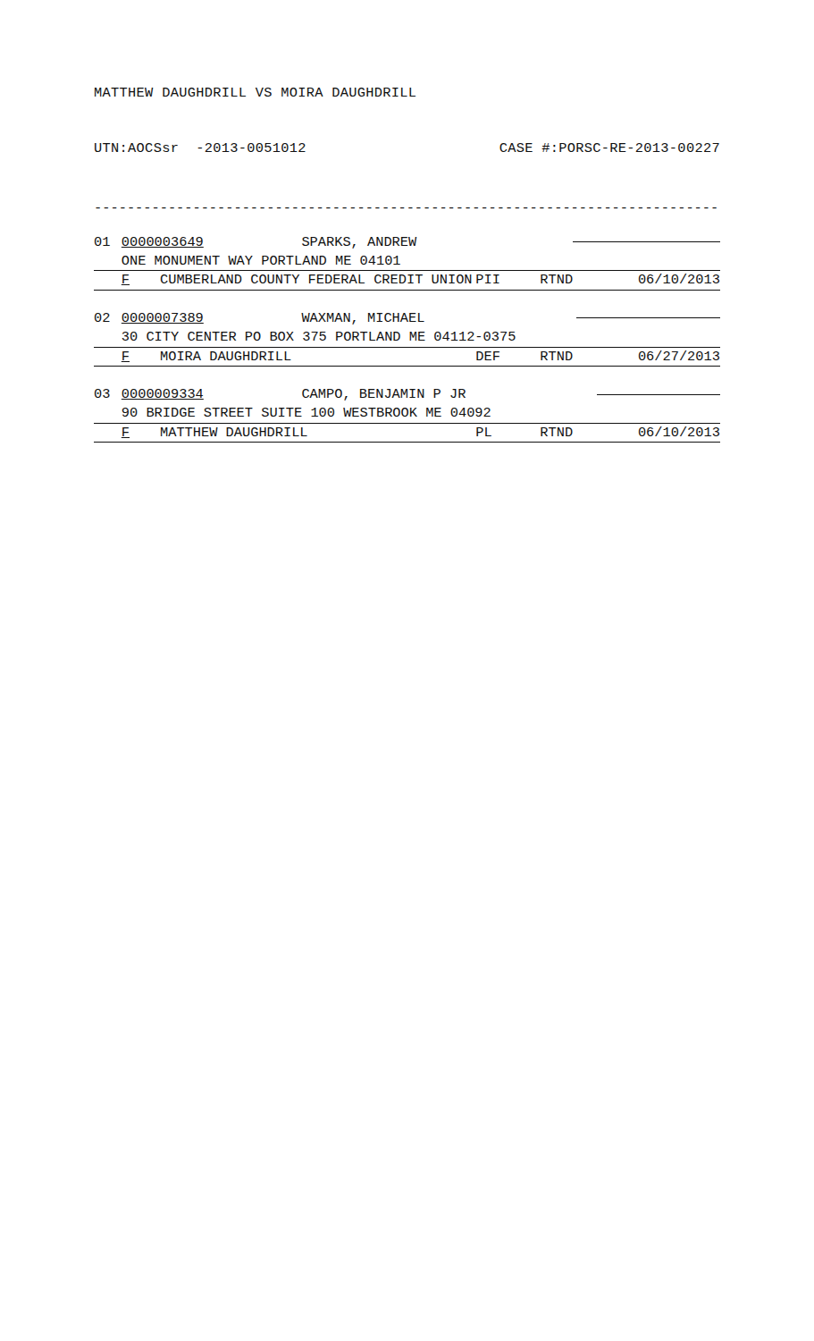MATTHEW DAUGHDRILL VS MOIRA DAUGHDRILL
UTN:AOCSsr -2013-0051012
CASE #:PORSC-RE-2013-00227
-------------------------------------------------------------------------------
010000003649 SPARKS, ANDREW
ONE MONUMENT WAY PORTLAND ME 04101
F CUMBERLAND COUNTY FEDERAL CREDIT UNION PII RTND 06/10/2013
020000007389 WAXMAN, MICHAEL
30 CITY CENTER PO BOX 375 PORTLAND ME 04112-0375
F MOIRA DAUGHDRILL DEF RTND 06/27/2013
030000009334 CAMPO, BENJAMIN P JR
90 BRIDGE STREET SUITE 100 WESTBROOK ME 04092
F MATTHEW DAUGHDRILL PL RTND 06/10/2013